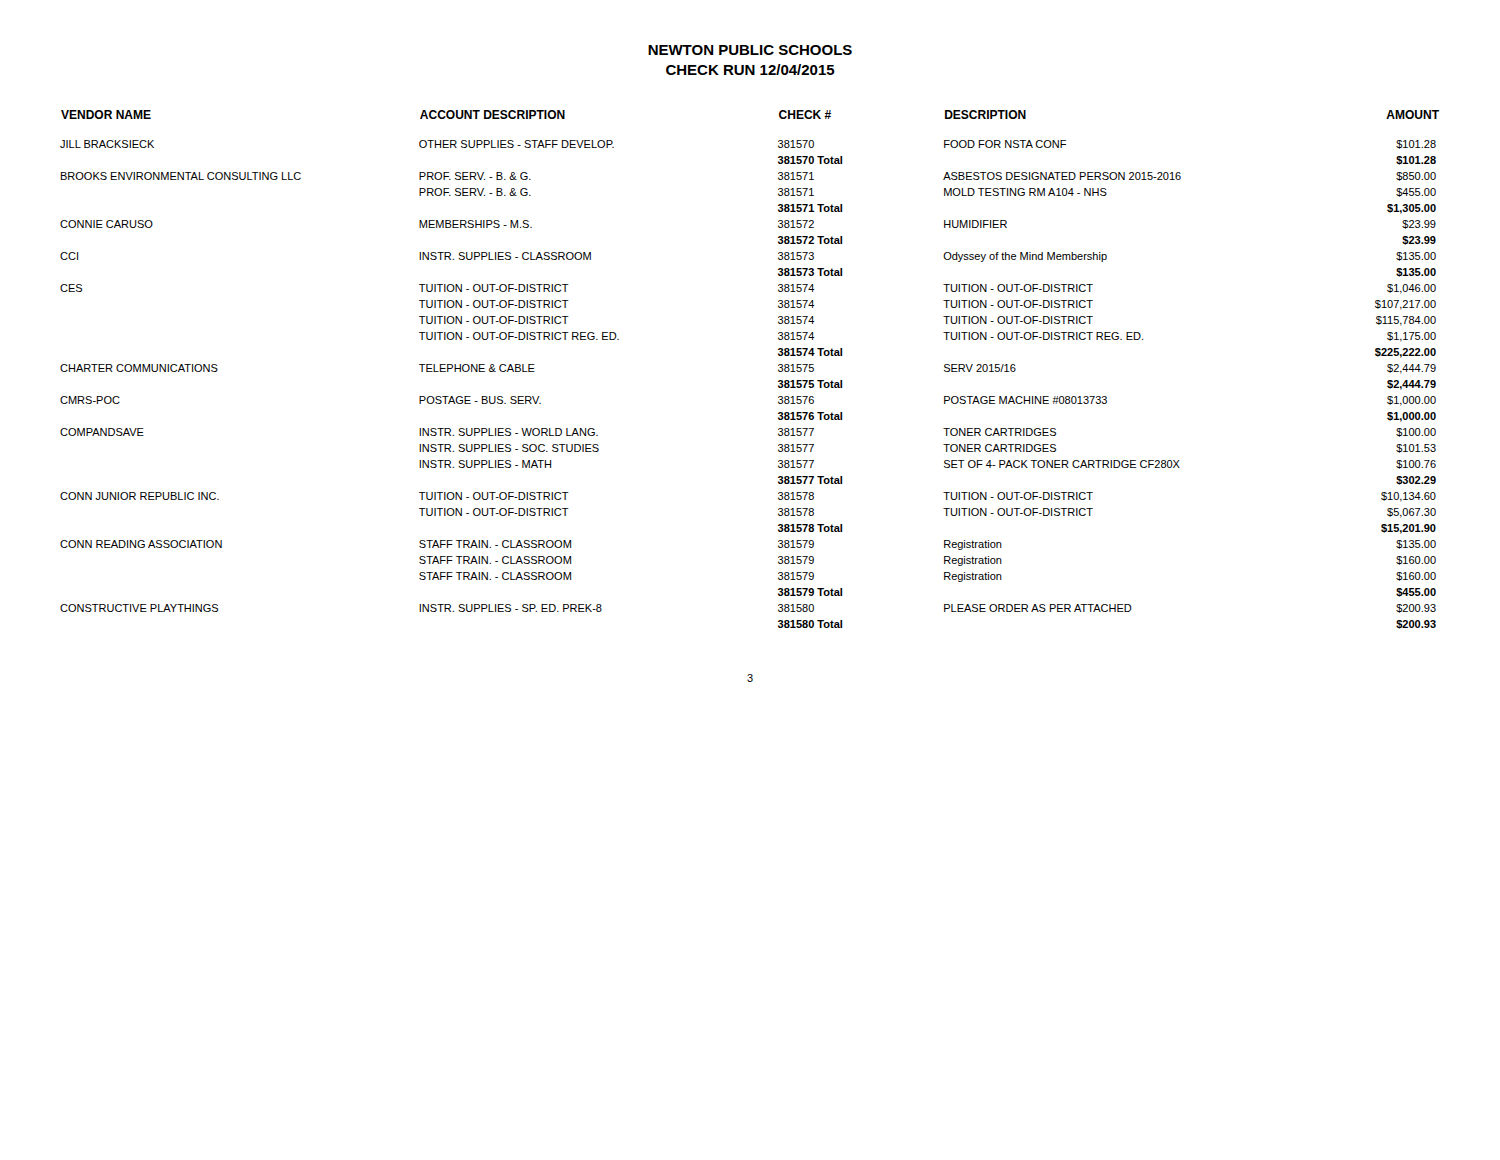NEWTON PUBLIC SCHOOLS
CHECK RUN 12/04/2015
| VENDOR NAME | ACCOUNT DESCRIPTION | CHECK # | DESCRIPTION | AMOUNT |
| --- | --- | --- | --- | --- |
| JILL BRACKSIECK | OTHER SUPPLIES - STAFF DEVELOP. | 381570 | FOOD FOR NSTA CONF | $101.28 |
| | | 381570 Total | | $101.28 |
| BROOKS ENVIRONMENTAL CONSULTING LLC | PROF. SERV. - B. & G. | 381571 | ASBESTOS DESIGNATED PERSON 2015-2016 | $850.00 |
| | PROF. SERV. - B. & G. | 381571 | MOLD TESTING RM A104 - NHS | $455.00 |
| | | 381571 Total | | $1,305.00 |
| CONNIE CARUSO | MEMBERSHIPS - M.S. | 381572 | HUMIDIFIER | $23.99 |
| | | 381572 Total | | $23.99 |
| CCI | INSTR. SUPPLIES - CLASSROOM | 381573 | Odyssey of the Mind Membership | $135.00 |
| | | 381573 Total | | $135.00 |
| CES | TUITION - OUT-OF-DISTRICT | 381574 | TUITION - OUT-OF-DISTRICT | $1,046.00 |
| | TUITION - OUT-OF-DISTRICT | 381574 | TUITION - OUT-OF-DISTRICT | $107,217.00 |
| | TUITION - OUT-OF-DISTRICT | 381574 | TUITION - OUT-OF-DISTRICT | $115,784.00 |
| | TUITION - OUT-OF-DISTRICT REG. ED. | 381574 | TUITION - OUT-OF-DISTRICT REG. ED. | $1,175.00 |
| | | 381574 Total | | $225,222.00 |
| CHARTER COMMUNICATIONS | TELEPHONE & CABLE | 381575 | SERV 2015/16 | $2,444.79 |
| | | 381575 Total | | $2,444.79 |
| CMRS-POC | POSTAGE - BUS. SERV. | 381576 | POSTAGE MACHINE #08013733 | $1,000.00 |
| | | 381576 Total | | $1,000.00 |
| COMPANDSAVE | INSTR. SUPPLIES - WORLD LANG. | 381577 | TONER CARTRIDGES | $100.00 |
| | INSTR. SUPPLIES - SOC. STUDIES | 381577 | TONER CARTRIDGES | $101.53 |
| | INSTR. SUPPLIES - MATH | 381577 | SET OF 4- PACK TONER CARTRIDGE CF280X | $100.76 |
| | | 381577 Total | | $302.29 |
| CONN JUNIOR REPUBLIC INC. | TUITION - OUT-OF-DISTRICT | 381578 | TUITION - OUT-OF-DISTRICT | $10,134.60 |
| | TUITION - OUT-OF-DISTRICT | 381578 | TUITION - OUT-OF-DISTRICT | $5,067.30 |
| | | 381578 Total | | $15,201.90 |
| CONN READING ASSOCIATION | STAFF TRAIN. - CLASSROOM | 381579 | Registration | $135.00 |
| | STAFF TRAIN. - CLASSROOM | 381579 | Registration | $160.00 |
| | STAFF TRAIN. - CLASSROOM | 381579 | Registration | $160.00 |
| | | 381579 Total | | $455.00 |
| CONSTRUCTIVE PLAYTHINGS | INSTR. SUPPLIES - SP. ED. PREK-8 | 381580 | PLEASE ORDER AS PER ATTACHED | $200.93 |
| | | 381580 Total | | $200.93 |
3